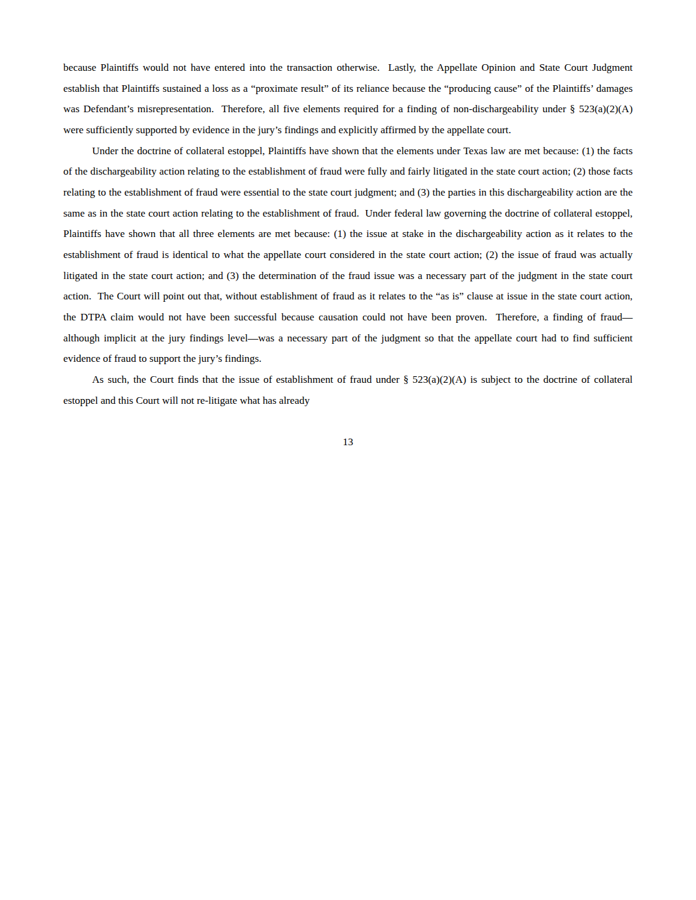because Plaintiffs would not have entered into the transaction otherwise. Lastly, the Appellate Opinion and State Court Judgment establish that Plaintiffs sustained a loss as a “proximate result” of its reliance because the “producing cause” of the Plaintiffs’ damages was Defendant’s misrepresentation. Therefore, all five elements required for a finding of non-dischargeability under § 523(a)(2)(A) were sufficiently supported by evidence in the jury’s findings and explicitly affirmed by the appellate court.
Under the doctrine of collateral estoppel, Plaintiffs have shown that the elements under Texas law are met because: (1) the facts of the dischargeability action relating to the establishment of fraud were fully and fairly litigated in the state court action; (2) those facts relating to the establishment of fraud were essential to the state court judgment; and (3) the parties in this dischargeability action are the same as in the state court action relating to the establishment of fraud. Under federal law governing the doctrine of collateral estoppel, Plaintiffs have shown that all three elements are met because: (1) the issue at stake in the dischargeability action as it relates to the establishment of fraud is identical to what the appellate court considered in the state court action; (2) the issue of fraud was actually litigated in the state court action; and (3) the determination of the fraud issue was a necessary part of the judgment in the state court action. The Court will point out that, without establishment of fraud as it relates to the “as is” clause at issue in the state court action, the DTPA claim would not have been successful because causation could not have been proven. Therefore, a finding of fraud—although implicit at the jury findings level—was a necessary part of the judgment so that the appellate court had to find sufficient evidence of fraud to support the jury’s findings.
As such, the Court finds that the issue of establishment of fraud under § 523(a)(2)(A) is subject to the doctrine of collateral estoppel and this Court will not re-litigate what has already
13